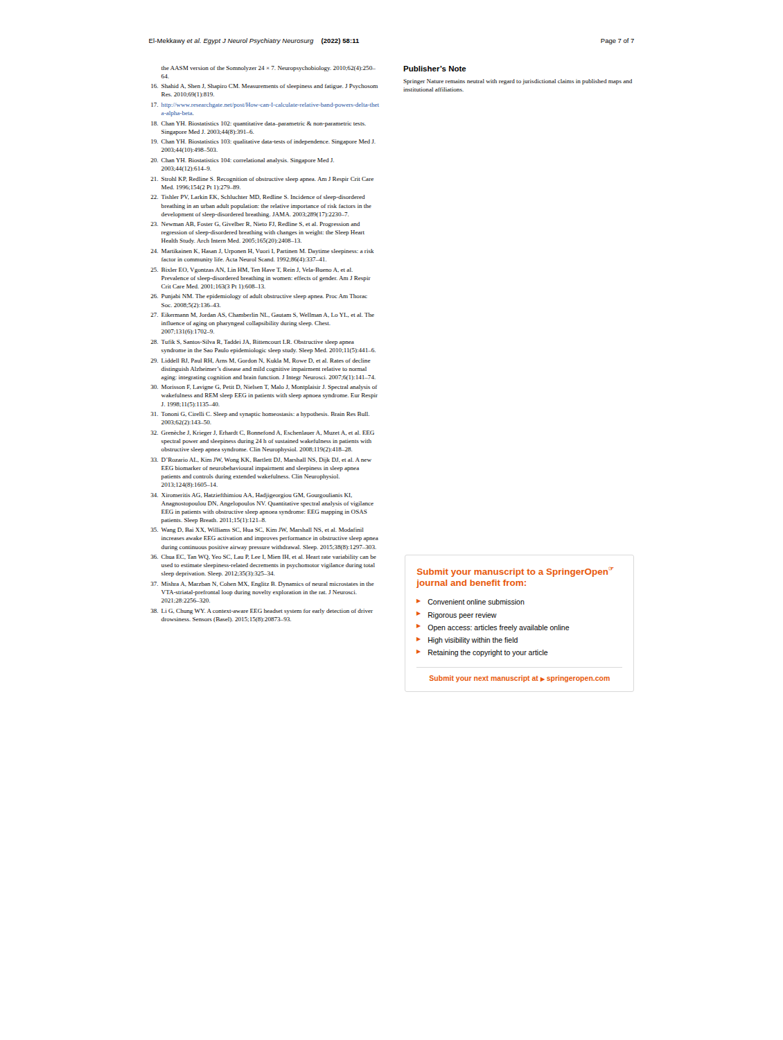El-Mekkawy et al. Egypt J Neurol Psychiatry Neurosurg (2022) 58:11
Page 7 of 7
the AASM version of the Somnolyzer 24 × 7. Neuropsychobiology. 2010;62(4):250–64.
16. Shahid A, Shen J, Shapiro CM. Measurements of sleepiness and fatigue. J Psychosom Res. 2010;69(1):819.
17. http://www.researchgate.net/post/How-can-I-calculate-relative-band-powers-delta-theta-alpha-beta.
18. Chan YH. Biostatistics 102: quantitative data–parametric & non-parametric tests. Singapore Med J. 2003;44(8):391–6.
19. Chan YH. Biostatistics 103: qualitative data-tests of independence. Singapore Med J. 2003;44(10):498–503.
20. Chan YH. Biostatistics 104: correlational analysis. Singapore Med J. 2003;44(12):614–9.
21. Strohl KP, Redline S. Recognition of obstructive sleep apnea. Am J Respir Crit Care Med. 1996;154(2 Pt 1):279–89.
22. Tishler PV, Larkin EK, Schluchter MD, Redline S. Incidence of sleep-disordered breathing in an urban adult population: the relative importance of risk factors in the development of sleep-disordered breathing. JAMA. 2003;289(17):2230–7.
23. Newman AB, Foster G, Givelber R, Nieto FJ, Redline S, et al. Progression and regression of sleep-disordered breathing with changes in weight: the Sleep Heart Health Study. Arch Intern Med. 2005;165(20):2408–13.
24. Martikainen K, Hasan J, Urponen H, Vuori I, Partinen M. Daytime sleepiness: a risk factor in community life. Acta Neurol Scand. 1992;86(4):337–41.
25. Bixler EO, Vgontzas AN, Lin HM, Ten Have T, Rein J, Vela-Bueno A, et al. Prevalence of sleep-disordered breathing in women: effects of gender. Am J Respir Crit Care Med. 2001;163(3 Pt 1):608–13.
26. Punjabi NM. The epidemiology of adult obstructive sleep apnea. Proc Am Thorac Soc. 2008;5(2):136–43.
27. Eikermann M, Jordan AS, Chamberlin NL, Gautam S, Wellman A, Lo YL, et al. The influence of aging on pharyngeal collapsibility during sleep. Chest. 2007;131(6):1702–9.
28. Tufik S, Santos-Silva R, Taddei JA, Bittencourt LR. Obstructive sleep apnea syndrome in the Sao Paulo epidemiologic sleep study. Sleep Med. 2010;11(5):441–6.
29. Liddell BJ, Paul RH, Arns M, Gordon N, Kukla M, Rowe D, et al. Rates of decline distinguish Alzheimer’s disease and mild cognitive impairment relative to normal aging: integrating cognition and brain function. J Integr Neurosci. 2007;6(1):141–74.
30. Morisson F, Lavigne G, Petit D, Nielsen T, Malo J, Montplaisir J. Spectral analysis of wakefulness and REM sleep EEG in patients with sleep apnoea syndrome. Eur Respir J. 1998;11(5):1135–40.
31. Tononi G, Cirelli C. Sleep and synaptic homeostasis: a hypothesis. Brain Res Bull. 2003;62(2):143–50.
32. Grenèche J, Krieger J, Erhardt C, Bonnefond A, Eschenlauer A, Muzet A, et al. EEG spectral power and sleepiness during 24 h of sustained wakefulness in patients with obstructive sleep apnea syndrome. Clin Neurophysiol. 2008;119(2):418–28.
33. D’Rozario AL, Kim JW, Wong KK, Bartlett DJ, Marshall NS, Dijk DJ, et al. A new EEG biomarker of neurobehavioural impairment and sleepiness in sleep apnea patients and controls during extended wakefulness. Clin Neurophysiol. 2013;124(8):1605–14.
34. Xiromeritis AG, Hatziefthimiou AA, Hadjigeorgiou GM, Gourgoulianis KI, Anagnostopoulou DN, Angelopoulos NV. Quantitative spectral analysis of vigilance EEG in patients with obstructive sleep apnoea syndrome: EEG mapping in OSAS patients. Sleep Breath. 2011;15(1):121–8.
35. Wang D, Bai XX, Williams SC, Hua SC, Kim JW, Marshall NS, et al. Modafinil increases awake EEG activation and improves performance in obstructive sleep apnea during continuous positive airway pressure withdrawal. Sleep. 2015;38(8):1297–303.
36. Chua EC, Tan WQ, Yeo SC, Lau P, Lee I, Mien IH, et al. Heart rate variability can be used to estimate sleepiness-related decrements in psychomotor vigilance during total sleep deprivation. Sleep. 2012;35(3):325–34.
37. Mishra A, Marzban N, Cohen MX, Englitz B. Dynamics of neural microstates in the VTA-striatal-prefrontal loop during novelty exploration in the rat. J Neurosci. 2021;28:2256–320.
38. Li G, Chung WY. A context-aware EEG headset system for early detection of driver drowsiness. Sensors (Basel). 2015;15(8):20873–93.
Publisher’s Note
Springer Nature remains neutral with regard to jurisdictional claims in published maps and institutional affiliations.
Submit your manuscript to a SpringerOpen☞ journal and benefit from:
Convenient online submission
Rigorous peer review
Open access: articles freely available online
High visibility within the field
Retaining the copyright to your article
Submit your next manuscript at ▶ springeropen.com